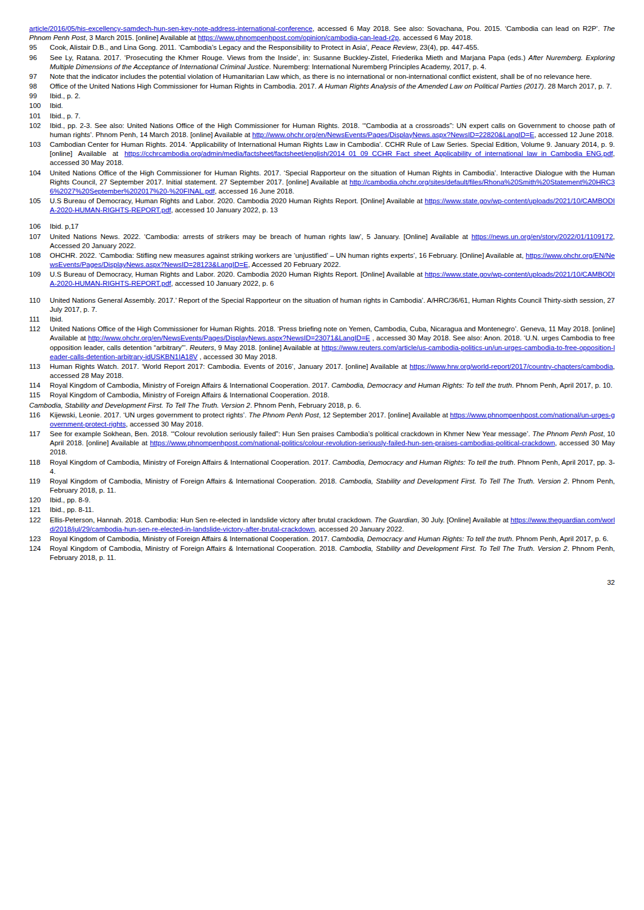article/2016/05/his-excellency-samdech-hun-sen-key-note-address-international-conference, accessed 6 May 2018. See also: Sovachana, Pou. 2015. ‘Cambodia can lead on R2P’. The Phnom Penh Post, 3 March 2015. [online] Available at https://www.phnompenhpost.com/opinion/cambodia-can-lead-r2p, accessed 6 May 2018.
95
Cook, Alistair D.B., and Lina Gong. 2011. ‘Cambodia’s Legacy and the Responsibility to Protect in Asia’, Peace Review, 23(4), pp. 447-455.
96
See Ly, Ratana. 2017. ‘Prosecuting the Khmer Rouge. Views from the Inside’, in: Susanne Buckley-Zistel, Friederika Mieth and Marjana Papa (eds.) After Nuremberg. Exploring Multiple Dimensions of the Acceptance of International Criminal Justice. Nuremberg: International Nuremberg Principles Academy, 2017, p. 4.
97
Note that the indicator includes the potential violation of Humanitarian Law which, as there is no international or non-international conflict existent, shall be of no relevance here.
98
Office of the United Nations High Commissioner for Human Rights in Cambodia. 2017. A Human Rights Analysis of the Amended Law on Political Parties (2017). 28 March 2017, p. 7.
99
Ibid., p. 2.
100
Ibid.
101
Ibid., p. 7.
102
Ibid., pp. 2-3. See also: United Nations Office of the High Commissioner for Human Rights. 2018. ‘“Cambodia at a crossroads”: UN expert calls on Government to choose path of human rights’. Phnom Penh, 14 March 2018. [online] Available at http://www.ohchr.org/en/NewsEvents/Pages/DisplayNews.aspx?NewsID=22820&LangID=E, accessed 12 June 2018.
103
Cambodian Center for Human Rights. 2014. ‘Applicability of International Human Rights Law in Cambodia’. CCHR Rule of Law Series. Special Edition, Volume 9. January 2014, p. 9. [online] Available at https://cchrcambodia.org/admin/media/factsheet/factsheet/english/2014_01_09_CCHR_Fact_sheet_Applicability_of_international_law_in_Cambodia_ENG.pdf, accessed 30 May 2018.
104
United Nations Office of the High Commissioner for Human Rights. 2017. ‘Special Rapporteur on the situation of Human Rights in Cambodia’. Interactive Dialogue with the Human Rights Council, 27 September 2017. Initial statement. 27 September 2017. [online] Available at http://cambodia.ohchr.org/sites/default/files/Rhona%20Smith%20Statement%20HRC36%2027%20September%202017%20-%20FINAL.pdf, accessed 16 June 2018.
105
U.S Bureau of Democracy, Human Rights and Labor. 2020. Cambodia 2020 Human Rights Report. [Online] Available at https://www.state.gov/wp-content/uploads/2021/10/CAMBODIA-2020-HUMAN-RIGHTS-REPORT.pdf, accessed 10 January 2022, p. 13
106
Ibid. p,17
107
United Nations News. 2022. ‘Cambodia: arrests of strikers may be breach of human rights law’, 5 January. [Online] Available at https://news.un.org/en/story/2022/01/1109172, Accessed 20 January 2022.
108
OHCHR. 2022. ‘Cambodia: Stifling new measures against striking workers are ‘unjustified’ – UN human rights experts’, 16 February. [Online] Available at, https://www.ohchr.org/EN/NewsEvents/Pages/DisplayNews.aspx?NewsID=28123&LangID=E, Accessed 20 February 2022.
109
U.S Bureau of Democracy, Human Rights and Labor. 2020. Cambodia 2020 Human Rights Report. [Online] Available at https://www.state.gov/wp-content/uploads/2021/10/CAMBODIA-2020-HUMAN-RIGHTS-REPORT.pdf, accessed 10 January 2022, p. 6
110
United Nations General Assembly. 2017.’ Report of the Special Rapporteur on the situation of human rights in Cambodia’. A/HRC/36/61, Human Rights Council Thirty-sixth session, 27 July 2017, p. 7.
111
Ibid.
112
United Nations Office of the High Commissioner for Human Rights. 2018. ‘Press briefing note on Yemen, Cambodia, Cuba, Nicaragua and Montenegro’. Geneva, 11 May 2018. [online] Available at http://www.ohchr.org/en/NewsEvents/Pages/DisplayNews.aspx?NewsID=23071&LangID=E , accessed 30 May 2018. See also: Anon. 2018. ‘U.N. urges Cambodia to free opposition leader, calls detention “arbitrary”’. Reuters, 9 May 2018. [online] Available at https://www.reuters.com/article/us-cambodia-politics-un/un-urges-cambodia-to-free-opposition-leader-calls-detention-arbitrary-idUSKBN1IA18V , accessed 30 May 2018.
113
Human Rights Watch. 2017. ‘World Report 2017: Cambodia. Events of 2016’, January 2017. [online] Available at https://www.hrw.org/world-report/2017/country-chapters/cambodia, accessed 28 May 2018.
114
Royal Kingdom of Cambodia, Ministry of Foreign Affairs & International Cooperation. 2017. Cambodia, Democracy and Human Rights: To tell the truth. Phnom Penh, April 2017, p. 10.
115
Royal Kingdom of Cambodia, Ministry of Foreign Affairs & International Cooperation. 2018.
Cambodia, Stability and Development First. To Tell The Truth. Version 2. Phnom Penh, February 2018, p. 6.
116
Kijewski, Leonie. 2017. ‘UN urges government to protect rights’. The Phnom Penh Post, 12 September 2017. [online] Available at https://www.phnompenhpost.com/national/un-urges-government-protect-rights, accessed 30 May 2018.
117
See for example Sokhean, Ben. 2018. ‘“Colour revolution seriously failed”: Hun Sen praises Cambodia’s political crackdown in Khmer New Year message’. The Phnom Penh Post, 10 April 2018. [online] Available at https://www.phnompenhpost.com/national-politics/colour-revolution-seriously-failed-hun-sen-praises-cambodias-political-crackdown, accessed 30 May 2018.
118
Royal Kingdom of Cambodia, Ministry of Foreign Affairs & International Cooperation. 2017. Cambodia, Democracy and Human Rights: To tell the truth. Phnom Penh, April 2017, pp. 3-4.
119
Royal Kingdom of Cambodia, Ministry of Foreign Affairs & International Cooperation. 2018. Cambodia, Stability and Development First. To Tell The Truth. Version 2. Phnom Penh, February 2018, p. 11.
120
Ibid., pp. 8-9.
121
Ibid., pp. 8-11.
122
Ellis-Peterson, Hannah. 2018. Cambodia: Hun Sen re-elected in landslide victory after brutal crackdown. The Guardian, 30 July. [Online] Available at https://www.theguardian.com/world/2018/jul/29/cambodia-hun-sen-re-elected-in-landslide-victory-after-brutal-crackdown, accessed 20 January 2022.
123
Royal Kingdom of Cambodia, Ministry of Foreign Affairs & International Cooperation. 2017. Cambodia, Democracy and Human Rights: To tell the truth. Phnom Penh, April 2017, p. 6.
124
Royal Kingdom of Cambodia, Ministry of Foreign Affairs & International Cooperation. 2018. Cambodia, Stability and Development First. To Tell The Truth. Version 2. Phnom Penh, February 2018, p. 11.
32